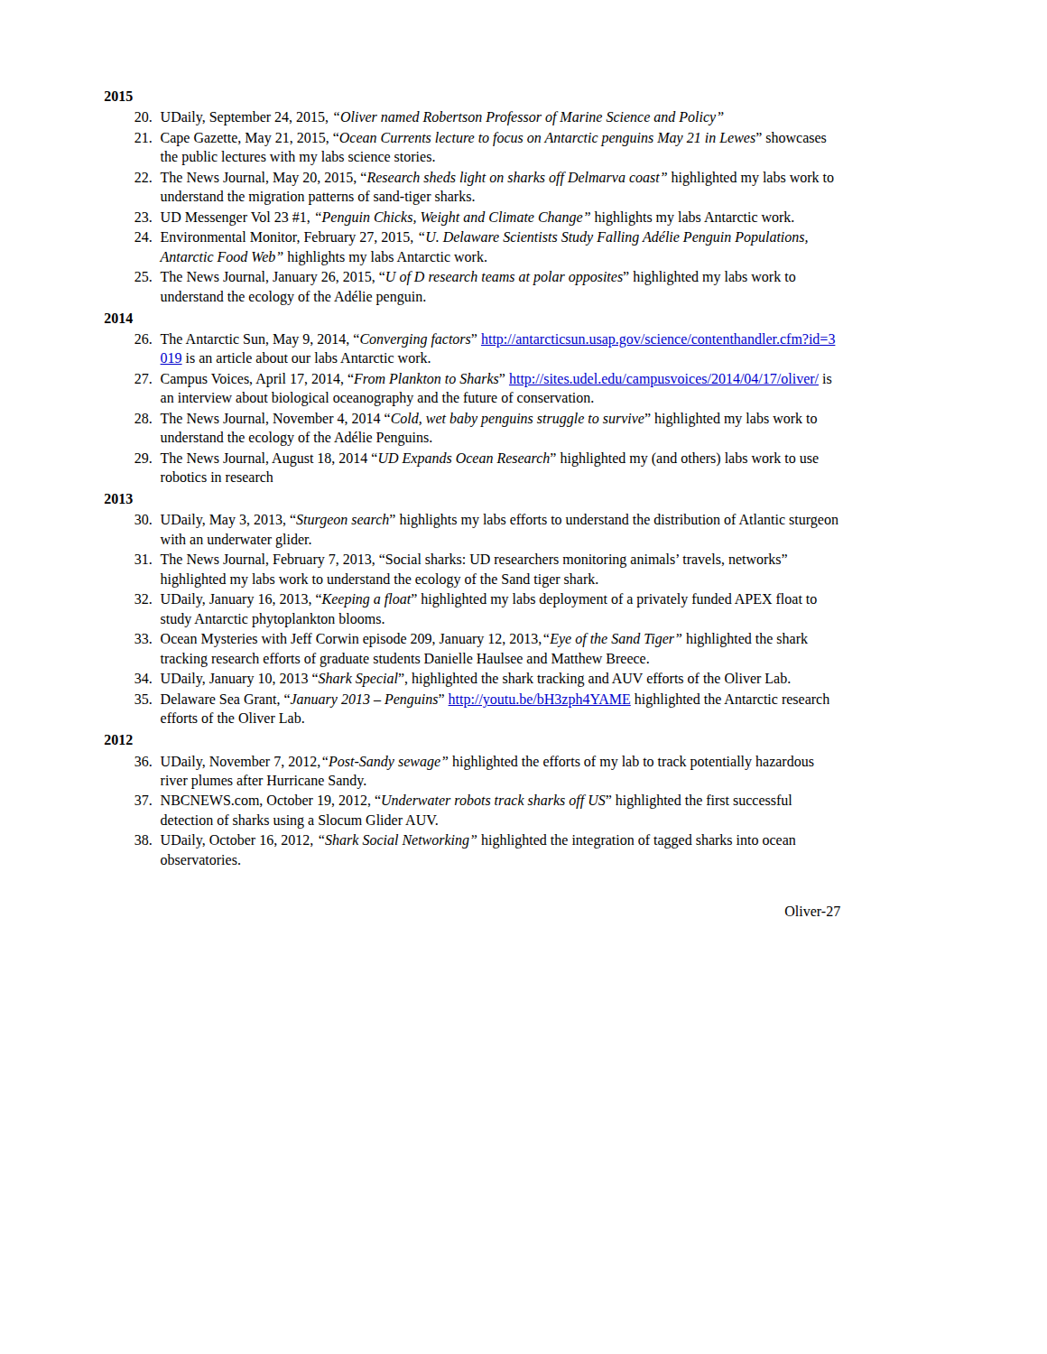2015
UDaily, September 24, 2015, “Oliver named Robertson Professor of Marine Science and Policy”
Cape Gazette, May 21, 2015, “Ocean Currents lecture to focus on Antarctic penguins May 21 in Lewes” showcases the public lectures with my labs science stories.
The News Journal, May 20, 2015, “Research sheds light on sharks off Delmarva coast” highlighted my labs work to understand the migration patterns of sand-tiger sharks.
UD Messenger Vol 23 #1, “Penguin Chicks, Weight and Climate Change” highlights my labs Antarctic work.
Environmental Monitor, February 27, 2015, “U. Delaware Scientists Study Falling Adélie Penguin Populations, Antarctic Food Web” highlights my labs Antarctic work.
The News Journal, January 26, 2015, “U of D research teams at polar opposites” highlighted my labs work to understand the ecology of the Adélie penguin.
2014
The Antarctic Sun, May 9, 2014, “Converging factors” http://antarcticsun.usap.gov/science/contenthandler.cfm?id=3019 is an article about our labs Antarctic work.
Campus Voices, April 17, 2014, “From Plankton to Sharks” http://sites.udel.edu/campusvoices/2014/04/17/oliver/ is an interview about biological oceanography and the future of conservation.
The News Journal, November 4, 2014 “Cold, wet baby penguins struggle to survive” highlighted my labs work to understand the ecology of the Adélie Penguins.
The News Journal, August 18, 2014 “UD Expands Ocean Research” highlighted my (and others) labs work to use robotics in research
2013
UDaily, May 3, 2013, “Sturgeon search” highlights my labs efforts to understand the distribution of Atlantic sturgeon with an underwater glider.
The News Journal, February 7, 2013, “Social sharks: UD researchers monitoring animals’ travels, networks” highlighted my labs work to understand the ecology of the Sand tiger shark.
UDaily, January 16, 2013, “Keeping a float” highlighted my labs deployment of a privately funded APEX float to study Antarctic phytoplankton blooms.
Ocean Mysteries with Jeff Corwin episode 209, January 12, 2013,“Eye of the Sand Tiger” highlighted the shark tracking research efforts of graduate students Danielle Haulsee and Matthew Breece.
UDaily, January 10, 2013 “Shark Special”, highlighted the shark tracking and AUV efforts of the Oliver Lab.
Delaware Sea Grant, “January 2013 – Penguins” http://youtu.be/bH3zph4YAME highlighted the Antarctic research efforts of the Oliver Lab.
2012
UDaily, November 7, 2012,“Post-Sandy sewage” highlighted the efforts of my lab to track potentially hazardous river plumes after Hurricane Sandy.
NBCNEWS.com, October 19, 2012, “Underwater robots track sharks off US” highlighted the first successful detection of sharks using a Slocum Glider AUV.
UDaily, October 16, 2012, “Shark Social Networking” highlighted the integration of tagged sharks into ocean observatories.
Oliver-27